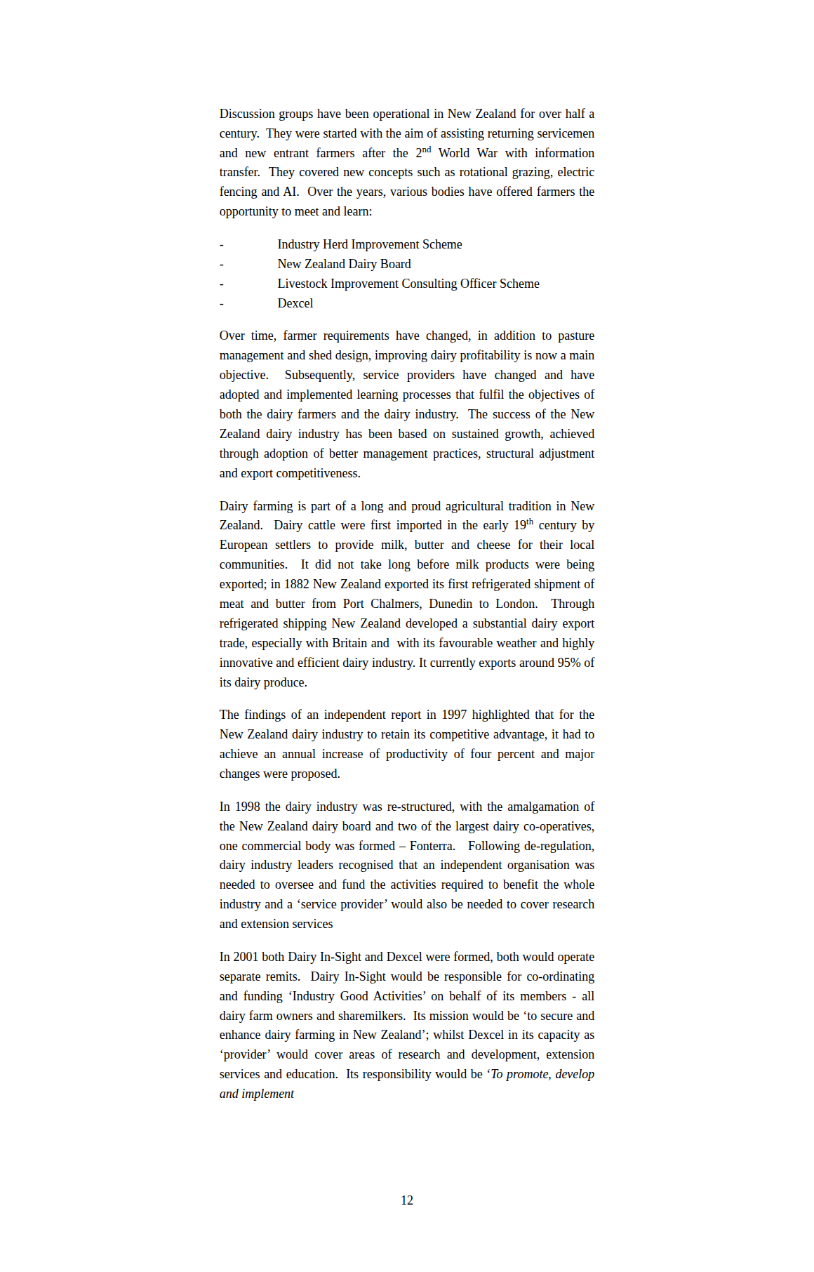Discussion groups have been operational in New Zealand for over half a century. They were started with the aim of assisting returning servicemen and new entrant farmers after the 2nd World War with information transfer. They covered new concepts such as rotational grazing, electric fencing and AI. Over the years, various bodies have offered farmers the opportunity to meet and learn:
-Industry Herd Improvement Scheme
-New Zealand Dairy Board
-Livestock Improvement Consulting Officer Scheme
-Dexcel
Over time, farmer requirements have changed, in addition to pasture management and shed design, improving dairy profitability is now a main objective. Subsequently, service providers have changed and have adopted and implemented learning processes that fulfil the objectives of both the dairy farmers and the dairy industry. The success of the New Zealand dairy industry has been based on sustained growth, achieved through adoption of better management practices, structural adjustment and export competitiveness.
Dairy farming is part of a long and proud agricultural tradition in New Zealand. Dairy cattle were first imported in the early 19th century by European settlers to provide milk, butter and cheese for their local communities. It did not take long before milk products were being exported; in 1882 New Zealand exported its first refrigerated shipment of meat and butter from Port Chalmers, Dunedin to London. Through refrigerated shipping New Zealand developed a substantial dairy export trade, especially with Britain and with its favourable weather and highly innovative and efficient dairy industry. It currently exports around 95% of its dairy produce.
The findings of an independent report in 1997 highlighted that for the New Zealand dairy industry to retain its competitive advantage, it had to achieve an annual increase of productivity of four percent and major changes were proposed.
In 1998 the dairy industry was re-structured, with the amalgamation of the New Zealand dairy board and two of the largest dairy co-operatives, one commercial body was formed – Fonterra. Following de-regulation, dairy industry leaders recognised that an independent organisation was needed to oversee and fund the activities required to benefit the whole industry and a ‘service provider’ would also be needed to cover research and extension services
In 2001 both Dairy In-Sight and Dexcel were formed, both would operate separate remits. Dairy In-Sight would be responsible for co-ordinating and funding ‘Industry Good Activities’ on behalf of its members - all dairy farm owners and sharemilkers. Its mission would be ‘to secure and enhance dairy farming in New Zealand’; whilst Dexcel in its capacity as ‘provider’ would cover areas of research and development, extension services and education. Its responsibility would be ‘To promote, develop and implement
12